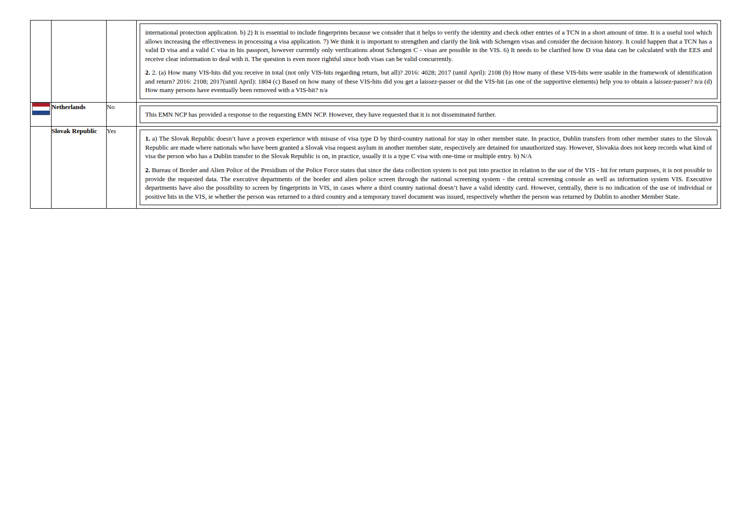| | | | international protection application. b) 2) It is essential to include fingerprints because we consider that it helps to verify the identity and check other entries of a TCN in a short amount of time. It is a useful tool which allows increasing the effectiveness in processing a visa application. 7) We think it is important to strengthen and clarify the link with Schengen visas and consider the decision history. It could happen that a TCN has a valid D visa and a valid C visa in his passport, however currently only verifications about Schengen C - visas are possible in the VIS. 6) It needs to be clarified how D visa data can be calculated with the EES and receive clear information to deal with it. The question is even more rightful since both visas can be valid concurrently. 2. 2. (a) How many VIS-hits did you receive in total (not only VIS-hits regarding return, but all)? 2016: 4028; 2017 (until April): 2108 (b) How many of these VIS-hits were usable in the framework of identification and return? 2016: 2108; 2017(until April): 1804 (c) Based on how many of these VIS-hits did you get a laissez-passer or did the VIS-hit (as one of the supportive elements) help you to obtain a laissez-passer? n/a (d) How many persons have eventually been removed with a VIS-hit? n/a |
| | Netherlands | No | This EMN NCP has provided a response to the requesting EMN NCP. However, they have requested that it is not disseminated further. |
| | Slovak Republic | Yes | 1. a) The Slovak Republic doesn’t have a proven experience with misuse of visa type D by third-country national for stay in other member state. In practice, Dublin transfers from other member states to the Slovak Republic are made where nationals who have been granted a Slovak visa request asylum in another member state, respectively are detained for unauthorized stay. However, Slovakia does not keep records what kind of visa the person who has a Dublin transfer to the Slovak Republic is on, in practice, usually it is a type C visa with one-time or multiple entry. b) N/A 2. Bureau of Border and Alien Police of the Presidium of the Police Force states that since the data collection system is not put into practice in relation to the use of the VIS - hit for return purposes, it is not possible to provide the requested data. The executive departments of the border and alien police screen through the national screening system - the central screening console as well as information system VIS. Executive departments have also the possibility to screen by fingerprints in VIS, in cases where a third country national doesn’t have a valid identity card. However, centrally, there is no indication of the use of individual or positive hits in the VIS, ie whether the person was returned to a third country and a temporary travel document was issued, respectively whether the person was returned by Dublin to another Member State. |